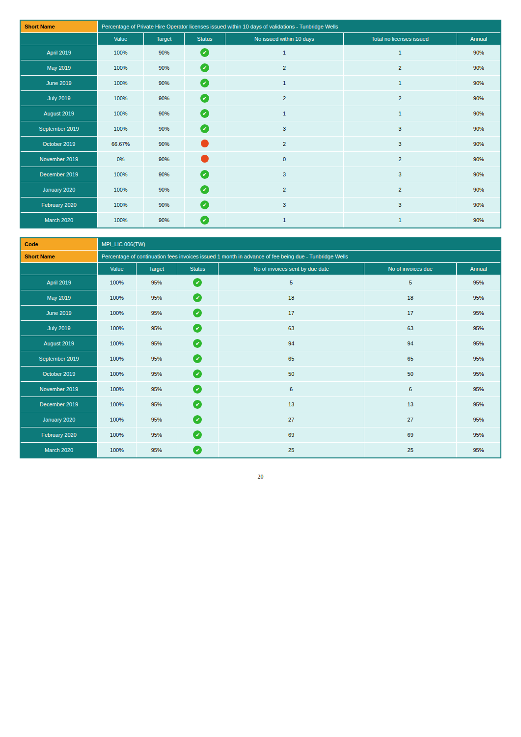| Short Name | Percentage of Private Hire Operator licenses issued within 10 days of validations - Tunbridge Wells |
| | Value | Target | Status | No issued within 10 days | Total no licenses issued | Annual |
| April 2019 | 100% | 90% | | 1 | 1 | 90% |
| May 2019 | 100% | 90% | | 2 | 2 | 90% |
| June 2019 | 100% | 90% | | 1 | 1 | 90% |
| July 2019 | 100% | 90% | | 2 | 2 | 90% |
| August 2019 | 100% | 90% | | 1 | 1 | 90% |
| September 2019 | 100% | 90% | | 3 | 3 | 90% |
| October 2019 | 66.67% | 90% | | 2 | 3 | 90% |
| November 2019 | 0% | 90% | | 0 | 2 | 90% |
| December 2019 | 100% | 90% | | 3 | 3 | 90% |
| January 2020 | 100% | 90% | | 2 | 2 | 90% |
| February 2020 | 100% | 90% | | 3 | 3 | 90% |
| March 2020 | 100% | 90% | | 1 | 1 | 90% |
| Code | MPI_LIC 006(TW) |
| Short Name | Percentage of continuation fees invoices issued 1 month in advance of fee being due - Tunbridge Wells |
| | Value | Target | Status | No of invoices sent by due date | No of invoices due | Annual |
| April 2019 | 100% | 95% | | 5 | 5 | 95% |
| May 2019 | 100% | 95% | | 18 | 18 | 95% |
| June 2019 | 100% | 95% | | 17 | 17 | 95% |
| July 2019 | 100% | 95% | | 63 | 63 | 95% |
| August 2019 | 100% | 95% | | 94 | 94 | 95% |
| September 2019 | 100% | 95% | | 65 | 65 | 95% |
| October 2019 | 100% | 95% | | 50 | 50 | 95% |
| November 2019 | 100% | 95% | | 6 | 6 | 95% |
| December 2019 | 100% | 95% | | 13 | 13 | 95% |
| January 2020 | 100% | 95% | | 27 | 27 | 95% |
| February 2020 | 100% | 95% | | 69 | 69 | 95% |
| March 2020 | 100% | 95% | | 25 | 25 | 95% |
20